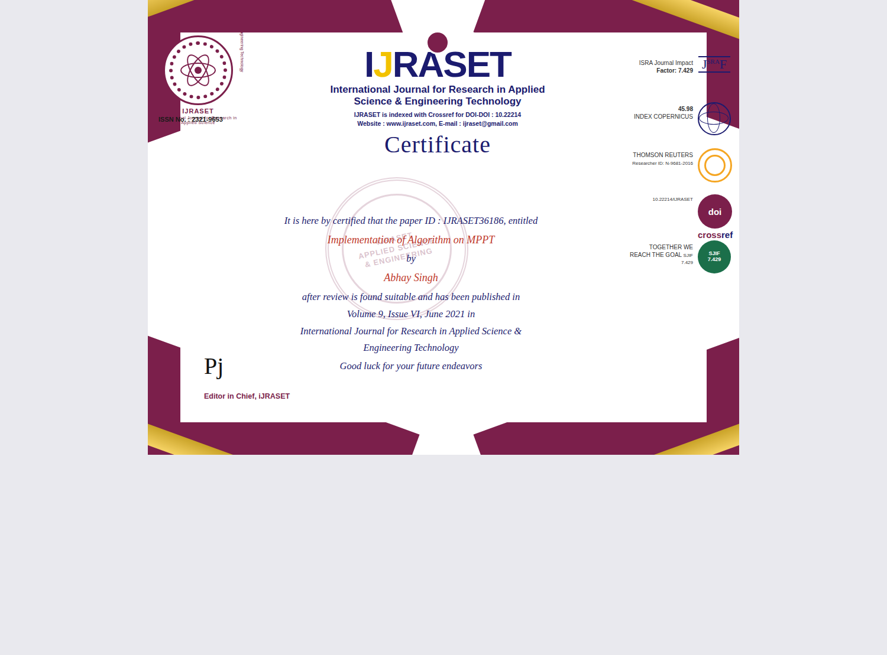IJRASET
International Journal for Research in Applied Science
International Journal of
& Engineering Technology
ISSN No. : 2321-9653
IJRASET
International Journal for Research in Applied
Science & Engineering Technology
IJRASET is indexed with Crossref for DOI-DOI : 10.22214
Website : www.ijraset.com, E-mail : ijraset@gmail.com
Certificate
JSRAF
ISRA Journal Impact Factor: 7.429
45.98 INDEX COPERNICUS
THOMSON REUTERS Researcher ID: N-9681-2016
doi
crossref
10.22214/IJRASET
SJIF
7.429
TOGETHER WE REACH THE GOAL SJIF 7.429
IJRASET
APPLIED SCIENCE
& ENGINEERING
It is here by certified that the paper ID : IJRASET36186, entitled Implementation of Algorithm on MPPT by Abhay Singh after review is found suitable and has been published in
Volume 9, Issue VI, June 2021 in International Journal for Research in Applied Science & Engineering Technology Good luck for your future endeavors
Pj
Editor in Chief, iJRASET